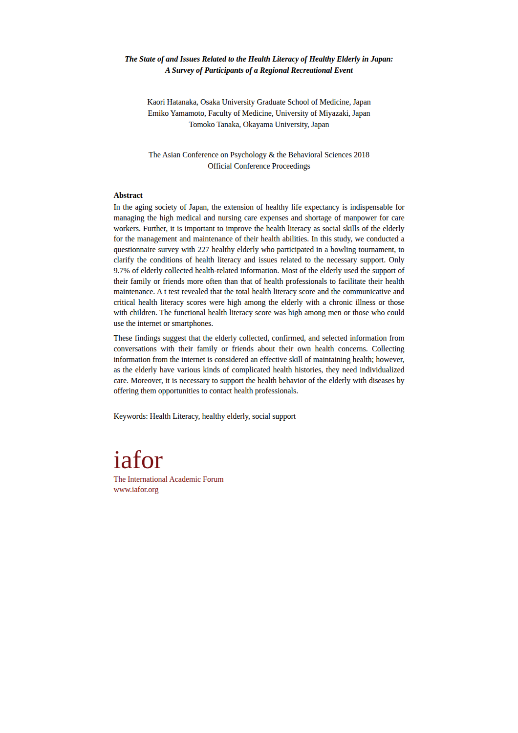The State of and Issues Related to the Health Literacy of Healthy Elderly in Japan:
A Survey of Participants of a Regional Recreational Event
Kaori Hatanaka, Osaka University Graduate School of Medicine, Japan
Emiko Yamamoto, Faculty of Medicine, University of Miyazaki, Japan
Tomoko Tanaka, Okayama University, Japan
The Asian Conference on Psychology & the Behavioral Sciences 2018
Official Conference Proceedings
Abstract
In the aging society of Japan, the extension of healthy life expectancy is indispensable for managing the high medical and nursing care expenses and shortage of manpower for care workers. Further, it is important to improve the health literacy as social skills of the elderly for the management and maintenance of their health abilities. In this study, we conducted a questionnaire survey with 227 healthy elderly who participated in a bowling tournament, to clarify the conditions of health literacy and issues related to the necessary support. Only 9.7% of elderly collected health-related information. Most of the elderly used the support of their family or friends more often than that of health professionals to facilitate their health maintenance. A t test revealed that the total health literacy score and the communicative and critical health literacy scores were high among the elderly with a chronic illness or those with children. The functional health literacy score was high among men or those who could use the internet or smartphones.
These findings suggest that the elderly collected, confirmed, and selected information from conversations with their family or friends about their own health concerns. Collecting information from the internet is considered an effective skill of maintaining health; however, as the elderly have various kinds of complicated health histories, they need individualized care. Moreover, it is necessary to support the health behavior of the elderly with diseases by offering them opportunities to contact health professionals.
Keywords: Health Literacy, healthy elderly, social support
iafor
The International Academic Forum
www.iafor.org